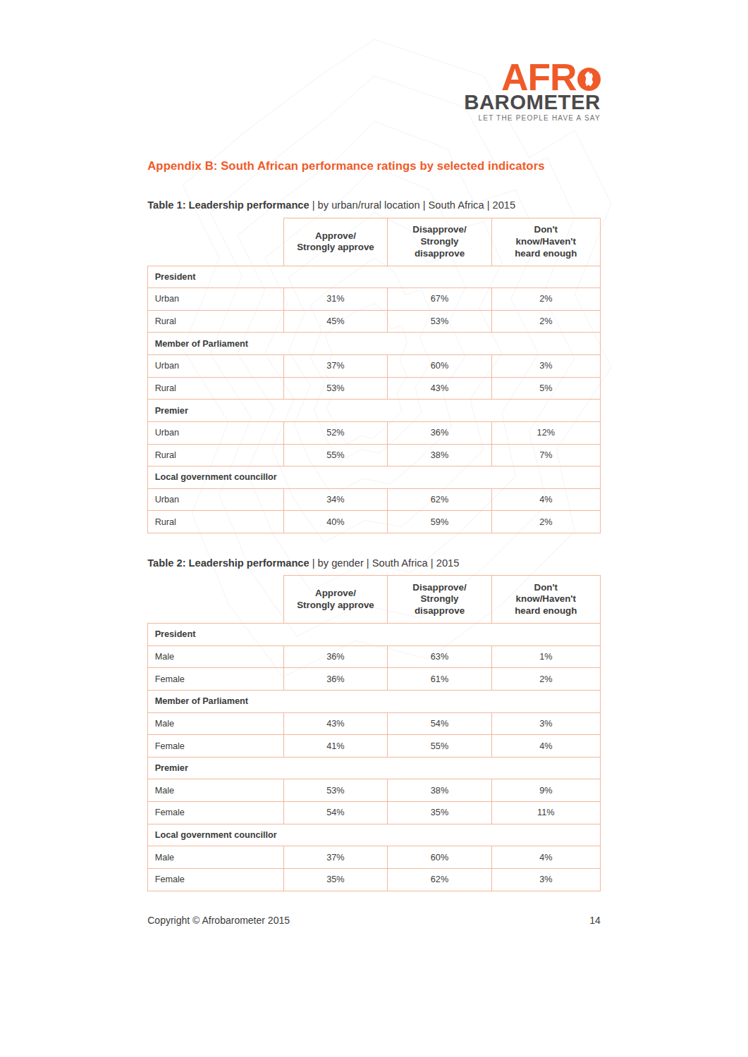AFR BAROMETER LET THE PEOPLE HAVE A SAY
Appendix B: South African performance ratings by selected indicators
Table 1: Leadership performance | by urban/rural location | South Africa | 2015
| | Approve/ Strongly approve | Disapprove/ Strongly disapprove | Don't know/Haven't heard enough |
| --- | --- | --- | --- |
| President |
| Urban | 31% | 67% | 2% |
| Rural | 45% | 53% | 2% |
| Member of Parliament |
| Urban | 37% | 60% | 3% |
| Rural | 53% | 43% | 5% |
| Premier |
| Urban | 52% | 36% | 12% |
| Rural | 55% | 38% | 7% |
| Local government councillor |
| Urban | 34% | 62% | 4% |
| Rural | 40% | 59% | 2% |
Table 2: Leadership performance | by gender | South Africa | 2015
| | Approve/ Strongly approve | Disapprove/ Strongly disapprove | Don't know/Haven't heard enough |
| --- | --- | --- | --- |
| President |
| Male | 36% | 63% | 1% |
| Female | 36% | 61% | 2% |
| Member of Parliament |
| Male | 43% | 54% | 3% |
| Female | 41% | 55% | 4% |
| Premier |
| Male | 53% | 38% | 9% |
| Female | 54% | 35% | 11% |
| Local government councillor |
| Male | 37% | 60% | 4% |
| Female | 35% | 62% | 3% |
Copyright © Afrobarometer 2015 14